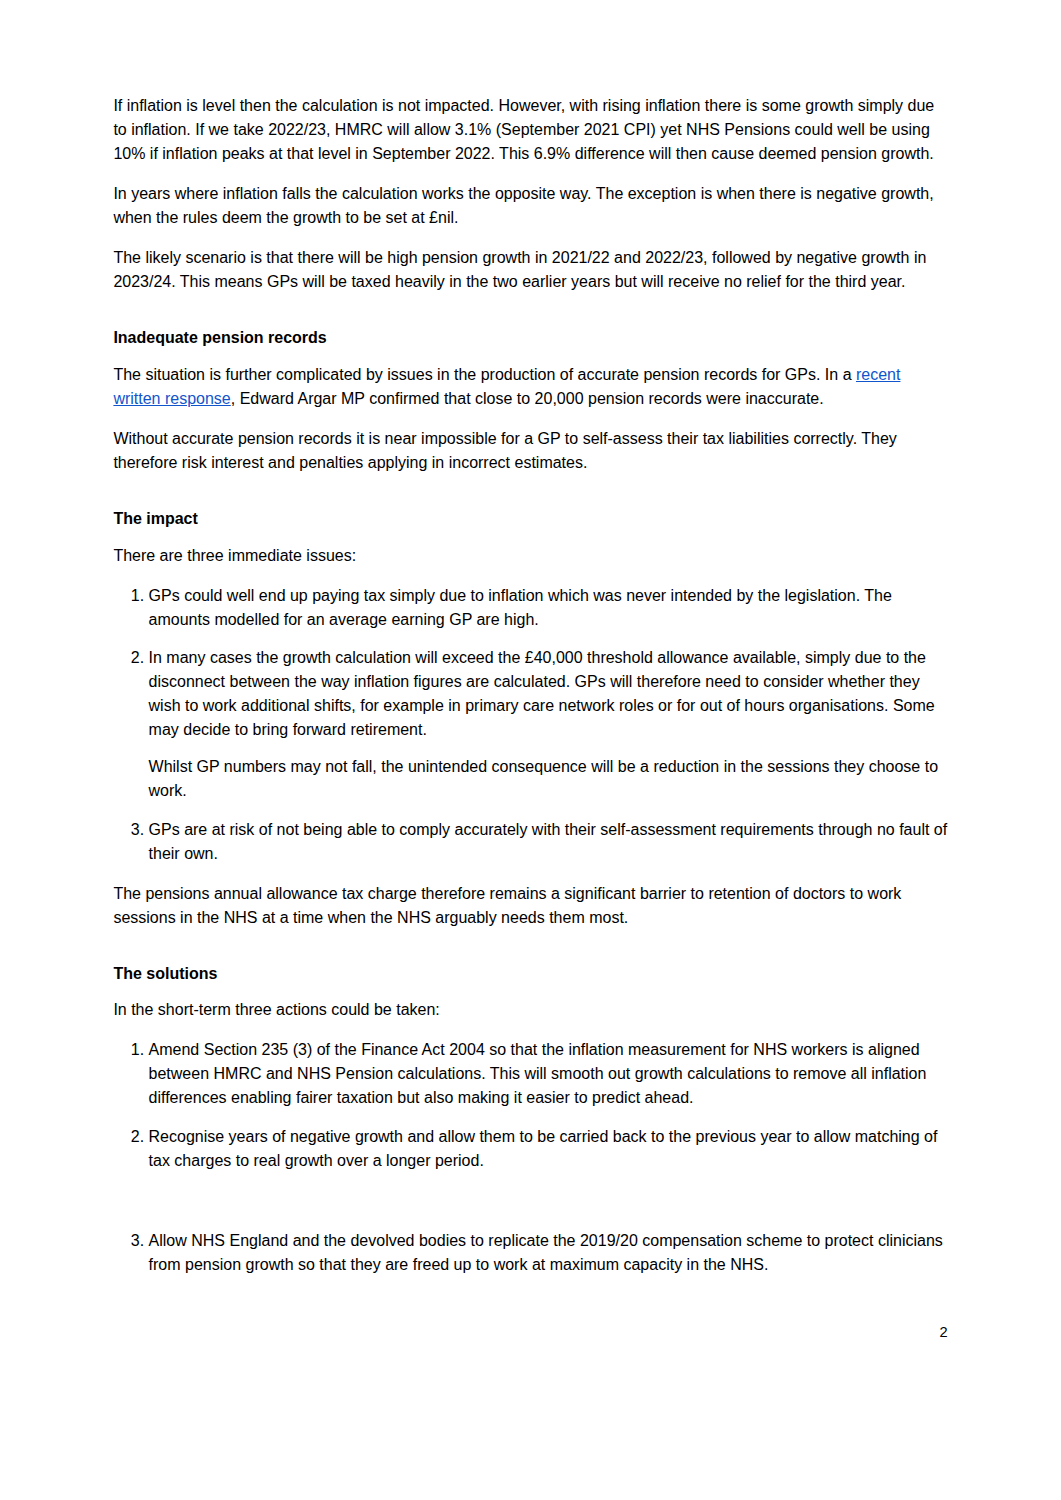If inflation is level then the calculation is not impacted. However, with rising inflation there is some growth simply due to inflation. If we take 2022/23, HMRC will allow 3.1% (September 2021 CPI) yet NHS Pensions could well be using 10% if inflation peaks at that level in September 2022. This 6.9% difference will then cause deemed pension growth.
In years where inflation falls the calculation works the opposite way. The exception is when there is negative growth, when the rules deem the growth to be set at £nil.
The likely scenario is that there will be high pension growth in 2021/22 and 2022/23, followed by negative growth in 2023/24. This means GPs will be taxed heavily in the two earlier years but will receive no relief for the third year.
Inadequate pension records
The situation is further complicated by issues in the production of accurate pension records for GPs. In a recent written response, Edward Argar MP confirmed that close to 20,000 pension records were inaccurate.
Without accurate pension records it is near impossible for a GP to self-assess their tax liabilities correctly. They therefore risk interest and penalties applying in incorrect estimates.
The impact
There are three immediate issues:
GPs could well end up paying tax simply due to inflation which was never intended by the legislation. The amounts modelled for an average earning GP are high.
In many cases the growth calculation will exceed the £40,000 threshold allowance available, simply due to the disconnect between the way inflation figures are calculated. GPs will therefore need to consider whether they wish to work additional shifts, for example in primary care network roles or for out of hours organisations. Some may decide to bring forward retirement.
Whilst GP numbers may not fall, the unintended consequence will be a reduction in the sessions they choose to work.
GPs are at risk of not being able to comply accurately with their self-assessment requirements through no fault of their own.
The pensions annual allowance tax charge therefore remains a significant barrier to retention of doctors to work sessions in the NHS at a time when the NHS arguably needs them most.
The solutions
In the short-term three actions could be taken:
Amend Section 235 (3) of the Finance Act 2004 so that the inflation measurement for NHS workers is aligned between HMRC and NHS Pension calculations. This will smooth out growth calculations to remove all inflation differences enabling fairer taxation but also making it easier to predict ahead.
Recognise years of negative growth and allow them to be carried back to the previous year to allow matching of tax charges to real growth over a longer period.
Allow NHS England and the devolved bodies to replicate the 2019/20 compensation scheme to protect clinicians from pension growth so that they are freed up to work at maximum capacity in the NHS.
2